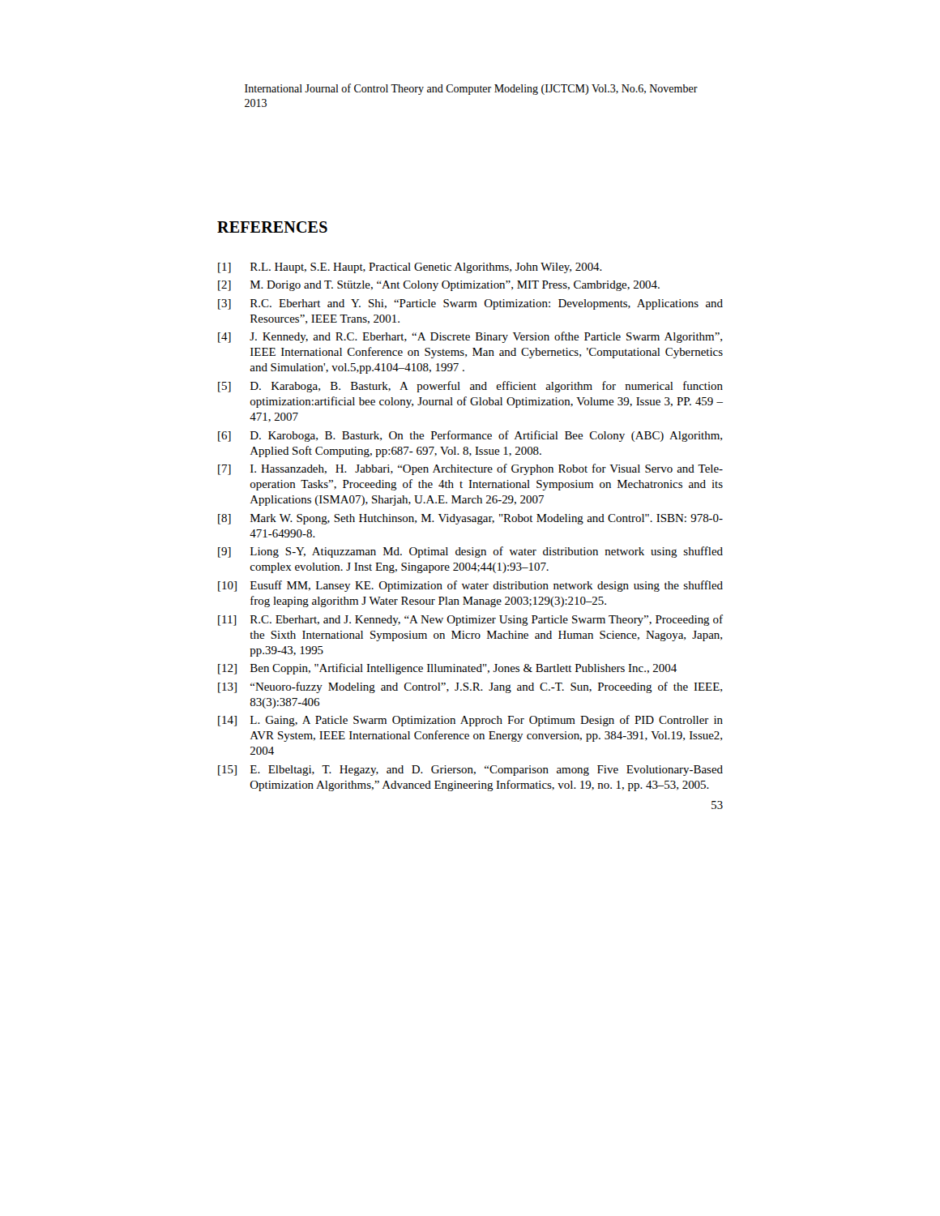International Journal of Control Theory and Computer Modeling (IJCTCM) Vol.3, No.6, November 2013
REFERENCES
[1] R.L. Haupt, S.E. Haupt, Practical Genetic Algorithms, John Wiley, 2004.
[2] M. Dorigo and T. Stützle, “Ant Colony Optimization”, MIT Press, Cambridge, 2004.
[3] R.C. Eberhart and Y. Shi, “Particle Swarm Optimization: Developments, Applications and Resources”, IEEE Trans, 2001.
[4] J. Kennedy, and R.C. Eberhart, “A Discrete Binary Version ofthe Particle Swarm Algorithm”, IEEE International Conference on Systems, Man and Cybernetics, 'Computational Cybernetics and Simulation', vol.5,pp.4104–4108, 1997 .
[5] D. Karaboga, B. Basturk, A powerful and efficient algorithm for numerical function optimization:artificial bee colony, Journal of Global Optimization, Volume 39, Issue 3, PP. 459 – 471, 2007
[6] D. Karoboga, B. Basturk, On the Performance of Artificial Bee Colony (ABC) Algorithm, Applied Soft Computing, pp:687- 697, Vol. 8, Issue 1, 2008.
[7] I. Hassanzadeh, H. Jabbari, “Open Architecture of Gryphon Robot for Visual Servo and Tele-operation Tasks”, Proceeding of the 4th t International Symposium on Mechatronics and its Applications (ISMA07), Sharjah, U.A.E. March 26-29, 2007
[8] Mark W. Spong, Seth Hutchinson, M. Vidyasagar, "Robot Modeling and Control". ISBN: 978-0-471-64990-8.
[9] Liong S-Y, Atiquzzaman Md. Optimal design of water distribution network using shuffled complex evolution. J Inst Eng, Singapore 2004;44(1):93–107.
[10] Eusuff MM, Lansey KE. Optimization of water distribution network design using the shuffled frog leaping algorithm J Water Resour Plan Manage 2003;129(3):210–25.
[11] R.C. Eberhart, and J. Kennedy, “A New Optimizer Using Particle Swarm Theory”, Proceeding of the Sixth International Symposium on Micro Machine and Human Science, Nagoya, Japan, pp.39-43, 1995
[12] Ben Coppin, "Artificial Intelligence Illuminated", Jones & Bartlett Publishers Inc., 2004
[13]“Neuoro-fuzzy Modeling and Control”, J.S.R. Jang and C.-T. Sun, Proceeding of the IEEE, 83(3):387-406
[14] L. Gaing, A Paticle Swarm Optimization Approch For Optimum Design of PID Controller in AVR System, IEEE International Conference on Energy conversion, pp. 384-391, Vol.19, Issue2, 2004
[15] E. Elbeltagi, T. Hegazy, and D. Grierson, “Comparison among Five Evolutionary-Based Optimization Algorithms,” Advanced Engineering Informatics, vol. 19, no. 1, pp. 43–53, 2005.
53